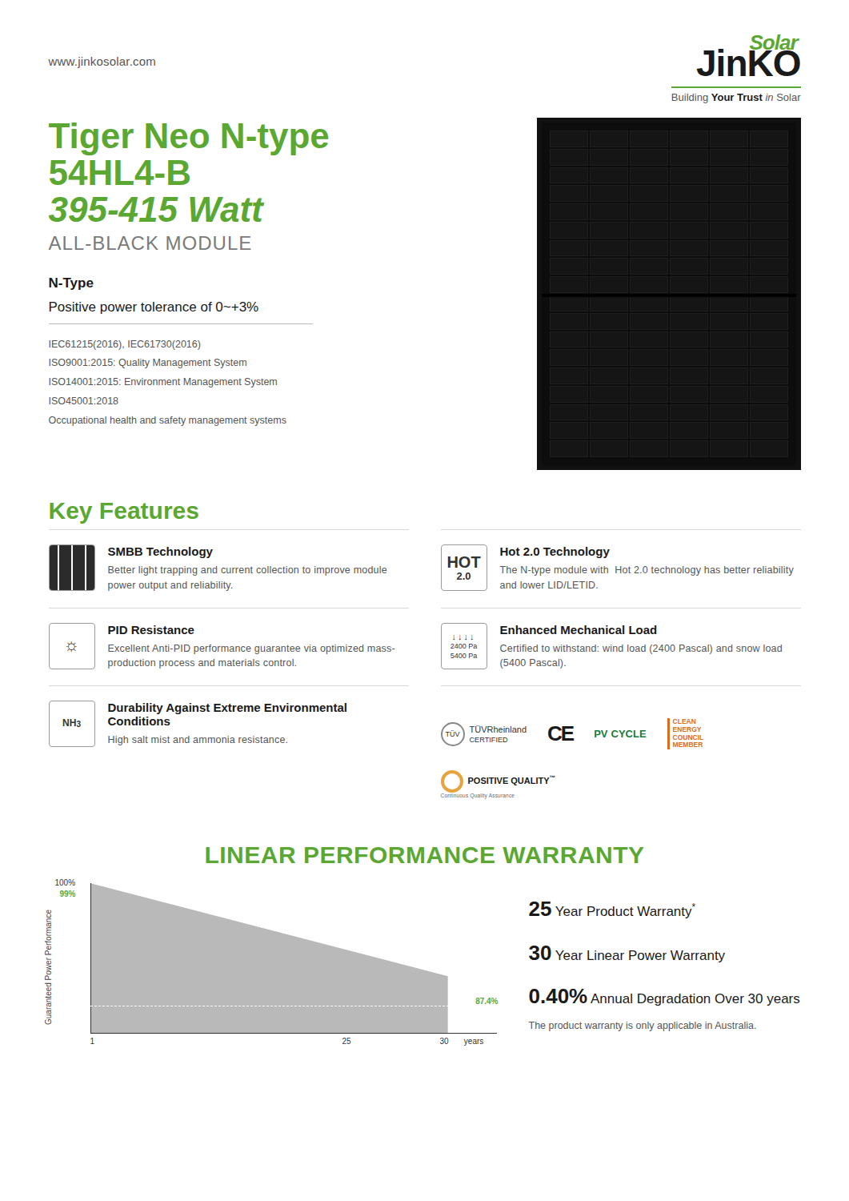www.jinkosolar.com
Solar Jin KO
Building Your Trust in Solar
Tiger Neo N-type
54HL4-B 395-415 Watt
ALL-BLACK MODULE
N-Type
Positive power tolerance of 0~+3%
IEC61215(2016), IEC61730(2016)
ISO9001:2015: Quality Management System
ISO14001:2015: Environment Management System
ISO45001:2018
Occupational health and safety management systems
Key Features
SMBB Technology
Better light trapping and current collection to improve module power output and reliability.
HOT2.0
Hot 2.0 Technology
The N-type module with Hot 2.0 technology has better reliability and lower LID/LETID.
☼
PID Resistance
Excellent Anti-PID performance guarantee via optimized mass-production process and materials control.
↓↓↓↓
2400 Pa
5400 Pa
Enhanced Mechanical Load
Certified to withstand: wind load (2400 Pascal) and snow load (5400 Pascal).
NH3
Durability Against Extreme Environmental Conditions
High salt mist and ammonia resistance.
TÜV TÜVRheinland
CERTIFIED
CE
PV CYCLE
CLEAN
ENERGY
COUNCIL
MEMBER
POSITIVE QUALITY™ Continuous Quality Assurance
LINEAR PERFORMANCE WARRANTY
Guaranteed Power Performance
100%
99%
87.4%
1 25 30 years
25 Year Product Warranty*
30 Year Linear Power Warranty
0.40% Annual Degradation Over 30 years
The product warranty is only applicable in Australia.